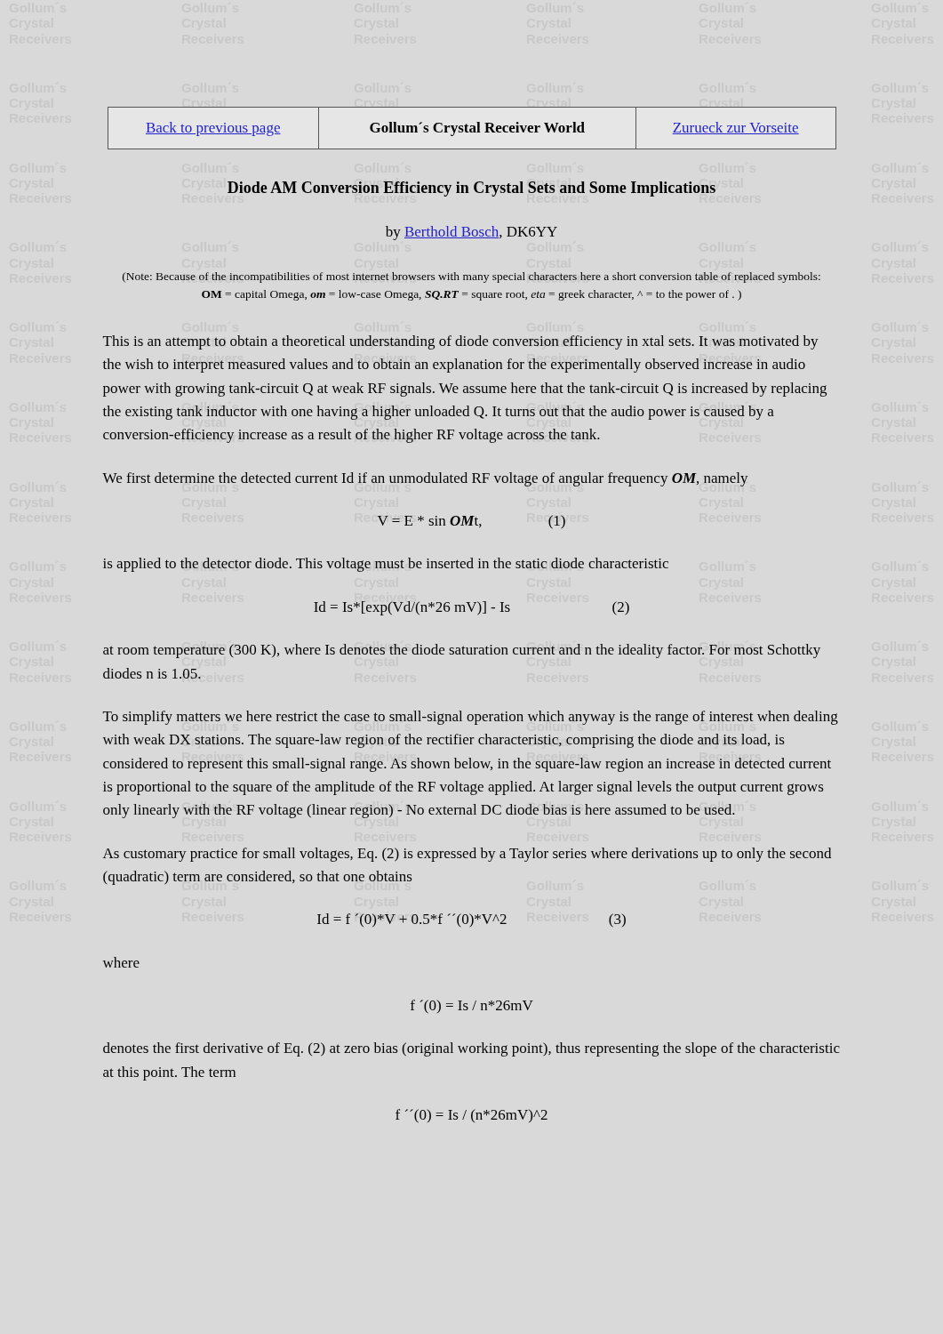Gollum´s
Crystal
Receivers
Gollum´s
Crystal
Receivers
Gollum´s
Crystal
Receivers
Gollum´s
Crystal
Receivers
Gollum´s
Crystal
Receivers
Gollum´s
Crystal
Receivers
Gollum´s
Crystal
Receivers
Gollum´s
Crystal
Receivers
Gollum´s
Crystal
Receivers
Gollum´s
Crystal
Receivers
Gollum´s
Crystal
Receivers
Gollum´s
Crystal
Receivers
Gollum´s
Crystal
Receivers
Gollum´s
Crystal
Receivers
Gollum´s
Crystal
Receivers
Gollum´s
Crystal
Receivers
Gollum´s
Crystal
Receivers
Gollum´s
Crystal
Receivers
Gollum´s
Crystal
Receivers
Gollum´s
Crystal
Receivers
Gollum´s
Crystal
Receivers
Gollum´s
Crystal
Receivers
Gollum´s
Crystal
Receivers
Gollum´s
Crystal
Receivers
Gollum´s
Crystal
Receivers
Gollum´s
Crystal
Receivers
Gollum´s
Crystal
Receivers
Gollum´s
Crystal
Receivers
Gollum´s
Crystal
Receivers
Gollum´s
Crystal
Receivers
Gollum´s
Crystal
Receivers
Gollum´s
Crystal
Receivers
Gollum´s
Crystal
Receivers
Gollum´s
Crystal
Receivers
Gollum´s
Crystal
Receivers
Gollum´s
Crystal
Receivers
Gollum´s
Crystal
Receivers
Gollum´s
Crystal
Receivers
Gollum´s
Crystal
Receivers
Gollum´s
Crystal
Receivers
Gollum´s
Crystal
Receivers
Gollum´s
Crystal
Receivers
Gollum´s
Crystal
Receivers
Gollum´s
Crystal
Receivers
Gollum´s
Crystal
Receivers
Gollum´s
Crystal
Receivers
Gollum´s
Crystal
Receivers
Gollum´s
Crystal
Receivers
Gollum´s
Crystal
Receivers
Gollum´s
Crystal
Receivers
Gollum´s
Crystal
Receivers
Gollum´s
Crystal
Receivers
Gollum´s
Crystal
Receivers
Gollum´s
Crystal
Receivers
Gollum´s
Crystal
Receivers
Gollum´s
Crystal
Receivers
Gollum´s
Crystal
Receivers
Gollum´s
Crystal
Receivers
Gollum´s
Crystal
Receivers
Gollum´s
Crystal
Receivers
Gollum´s
Crystal
Receivers
Gollum´s
Crystal
Receivers
Gollum´s
Crystal
Receivers
Gollum´s
Crystal
Receivers
Gollum´s
Crystal
Receivers
Gollum´s
Crystal
Receivers
Gollum´s
Crystal
Receivers
Gollum´s
Crystal
Receivers
Gollum´s
Crystal
Receivers
Gollum´s
Crystal
Receivers
Gollum´s
Crystal
Receivers
Gollum´s
Crystal
Receivers
| Back to previous page | Gollum´s Crystal Receiver World | Zurueck zur Vorseite |
Diode AM Conversion Efficiency in Crystal Sets and Some Implications
by Berthold Bosch, DK6YY
(Note: Because of the incompatibilities of most internet browsers with many special characters here a short conversion table of replaced symbols:
OM = capital Omega, om = low-case Omega, SQ.RT = square root, eta = greek character, ^ = to the power of . )
This is an attempt to obtain a theoretical understanding of diode conversion efficiency in xtal sets. It was motivated by the wish to interpret measured values and to obtain an explanation for the experimentally observed increase in audio power with growing tank-circuit Q at weak RF signals. We assume here that the tank-circuit Q is increased by replacing the existing tank inductor with one having a higher unloaded Q. It turns out that the audio power is caused by a conversion-efficiency increase as a result of the higher RF voltage across the tank.
We first determine the detected current Id if an unmodulated RF voltage of angular frequency OM, namely
V = E * sin OMt, (1)
is applied to the detector diode. This voltage must be inserted in the static diode characteristic
Id = Is*[exp(Vd/(n*26 mV)] - Is (2)
at room temperature (300 K), where Is denotes the diode saturation current and n the ideality factor. For most Schottky diodes n is 1.05.
To simplify matters we here restrict the case to small-signal operation which anyway is the range of interest when dealing with weak DX stations. The square-law region of the rectifier characteristic, comprising the diode and its load, is considered to represent this small-signal range. As shown below, in the square-law region an increase in detected current is proportional to the square of the amplitude of the RF voltage applied. At larger signal levels the output current grows only linearly with the RF voltage (linear region) - No external DC diode bias is here assumed to be used.
As customary practice for small voltages, Eq. (2) is expressed by a Taylor series where derivations up to only the second (quadratic) term are considered, so that one obtains
Id = f ´(0)*V + 0.5*f ´´(0)*V^2 (3)
where
f ´(0) = Is / n*26mV
denotes the first derivative of Eq. (2) at zero bias (original working point), thus representing the slope of the characteristic at this point. The term
f ´´(0) = Is / (n*26mV)^2